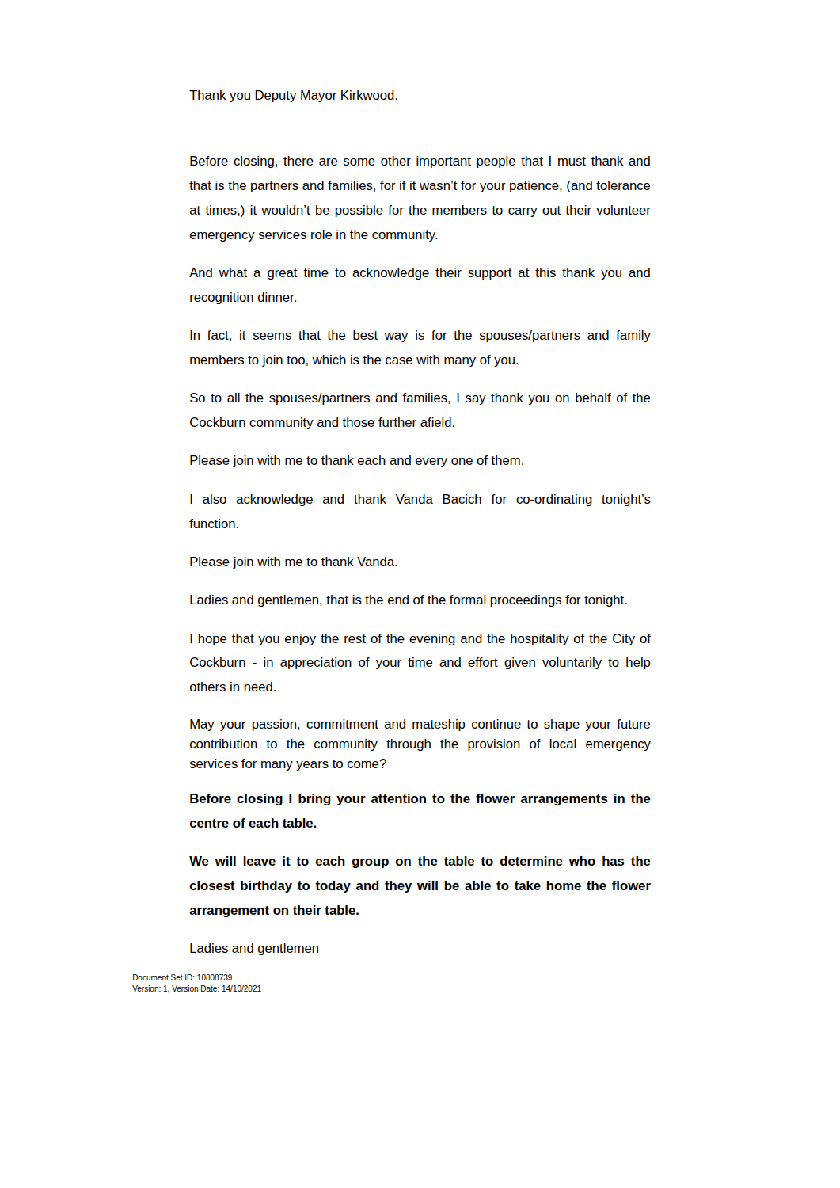Thank you Deputy Mayor Kirkwood.
Before closing, there are some other important people that I must thank and that is the partners and families, for if it wasn’t for your patience, (and tolerance at times,) it wouldn’t be possible for the members to carry out their volunteer emergency services role in the community.
And what a great time to acknowledge their support at this thank you and recognition dinner.
In fact, it seems that the best way is for the spouses/partners and family members to join too, which is the case with many of you.
So to all the spouses/partners and families, I say thank you on behalf of the Cockburn community and those further afield.
Please join with me to thank each and every one of them.
I also acknowledge and thank Vanda Bacich for co-ordinating tonight’s function.
Please join with me to thank Vanda.
Ladies and gentlemen, that is the end of the formal proceedings for tonight.
I hope that you enjoy the rest of the evening and the hospitality of the City of Cockburn - in appreciation of your time and effort given voluntarily to help others in need.
May your passion, commitment and mateship continue to shape your future contribution to the community through the provision of local emergency services for many years to come?
Before closing I bring your attention to the flower arrangements in the centre of each table.
We will leave it to each group on the table to determine who has the closest birthday to today and they will be able to take home the flower arrangement on their table.
Ladies and gentlemen
Document Set ID: 10808739
Version: 1, Version Date: 14/10/2021